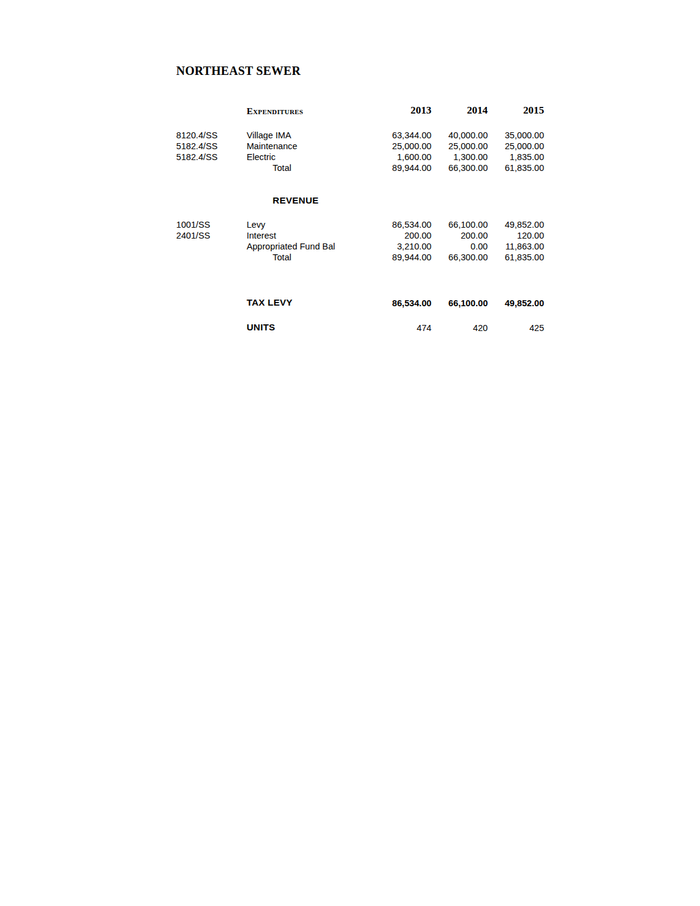NORTHEAST SEWER
| | Expenditures | 2013 | 2014 | 2015 |
| 8120.4/SS | Village IMA | 63,344.00 | 40,000.00 | 35,000.00 |
| 5182.4/SS | Maintenance | 25,000.00 | 25,000.00 | 25,000.00 |
| 5182.4/SS | Electric | 1,600.00 | 1,300.00 | 1,835.00 |
| | Total | 89,944.00 | 66,300.00 | 61,835.00 |
| | REVENUE | | | |
| 1001/SS | Levy | 86,534.00 | 66,100.00 | 49,852.00 |
| 2401/SS | Interest | 200.00 | 200.00 | 120.00 |
| | Appropriated Fund Bal | 3,210.00 | 0.00 | 11,863.00 |
| | Total | 89,944.00 | 66,300.00 | 61,835.00 |
| | TAX LEVY | 86,534.00 | 66,100.00 | 49,852.00 |
| | UNITS | 474 | 420 | 425 |